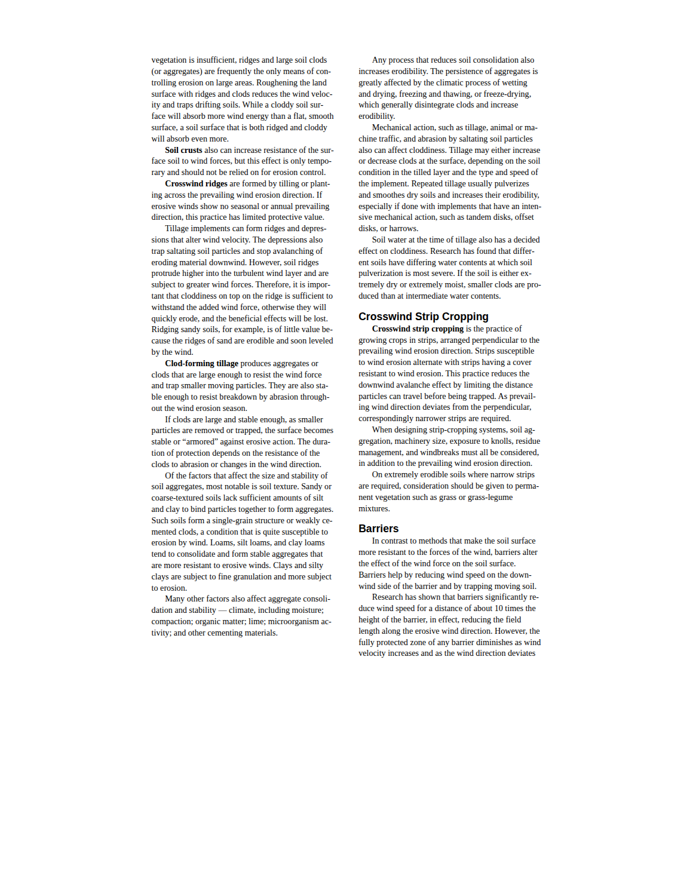vegetation is insufficient, ridges and large soil clods (or aggregates) are frequently the only means of controlling erosion on large areas. Roughening the land surface with ridges and clods reduces the wind velocity and traps drifting soils. While a cloddy soil surface will absorb more wind energy than a flat, smooth surface, a soil surface that is both ridged and cloddy will absorb even more.
Soil crusts also can increase resistance of the surface soil to wind forces, but this effect is only temporary and should not be relied on for erosion control.
Crosswind ridges are formed by tilling or planting across the prevailing wind erosion direction. If erosive winds show no seasonal or annual prevailing direction, this practice has limited protective value.
Tillage implements can form ridges and depressions that alter wind velocity. The depressions also trap saltating soil particles and stop avalanching of eroding material downwind. However, soil ridges protrude higher into the turbulent wind layer and are subject to greater wind forces. Therefore, it is important that cloddiness on top on the ridge is sufficient to withstand the added wind force, otherwise they will quickly erode, and the beneficial effects will be lost. Ridging sandy soils, for example, is of little value because the ridges of sand are erodible and soon leveled by the wind.
Clod-forming tillage produces aggregates or clods that are large enough to resist the wind force and trap smaller moving particles. They are also stable enough to resist breakdown by abrasion throughout the wind erosion season.
If clods are large and stable enough, as smaller particles are removed or trapped, the surface becomes stable or “armored” against erosive action. The duration of protection depends on the resistance of the clods to abrasion or changes in the wind direction.
Of the factors that affect the size and stability of soil aggregates, most notable is soil texture. Sandy or coarse-textured soils lack sufficient amounts of silt and clay to bind particles together to form aggregates. Such soils form a single-grain structure or weakly cemented clods, a condition that is quite susceptible to erosion by wind. Loams, silt loams, and clay loams tend to consolidate and form stable aggregates that are more resistant to erosive winds. Clays and silty clays are subject to fine granulation and more subject to erosion.
Many other factors also affect aggregate consolidation and stability — climate, including moisture; compaction; organic matter; lime; microorganism activity; and other cementing materials.
Any process that reduces soil consolidation also increases erodibility. The persistence of aggregates is greatly affected by the climatic process of wetting and drying, freezing and thawing, or freeze-drying, which generally disintegrate clods and increase erodibility.
Mechanical action, such as tillage, animal or machine traffic, and abrasion by saltating soil particles also can affect cloddiness. Tillage may either increase or decrease clods at the surface, depending on the soil condition in the tilled layer and the type and speed of the implement. Repeated tillage usually pulverizes and smoothes dry soils and increases their erodibility, especially if done with implements that have an intensive mechanical action, such as tandem disks, offset disks, or harrows.
Soil water at the time of tillage also has a decided effect on cloddiness. Research has found that different soils have differing water contents at which soil pulverization is most severe. If the soil is either extremely dry or extremely moist, smaller clods are produced than at intermediate water contents.
Crosswind Strip Cropping
Crosswind strip cropping is the practice of growing crops in strips, arranged perpendicular to the prevailing wind erosion direction. Strips susceptible to wind erosion alternate with strips having a cover resistant to wind erosion. This practice reduces the downwind avalanche effect by limiting the distance particles can travel before being trapped. As prevailing wind direction deviates from the perpendicular, correspondingly narrower strips are required.
When designing strip-cropping systems, soil aggregation, machinery size, exposure to knolls, residue management, and windbreaks must all be considered, in addition to the prevailing wind erosion direction.
On extremely erodible soils where narrow strips are required, consideration should be given to permanent vegetation such as grass or grass-legume mixtures.
Barriers
In contrast to methods that make the soil surface more resistant to the forces of the wind, barriers alter the effect of the wind force on the soil surface. Barriers help by reducing wind speed on the downwind side of the barrier and by trapping moving soil.
Research has shown that barriers significantly reduce wind speed for a distance of about 10 times the height of the barrier, in effect, reducing the field length along the erosive wind direction. However, the fully protected zone of any barrier diminishes as wind velocity increases and as the wind direction deviates